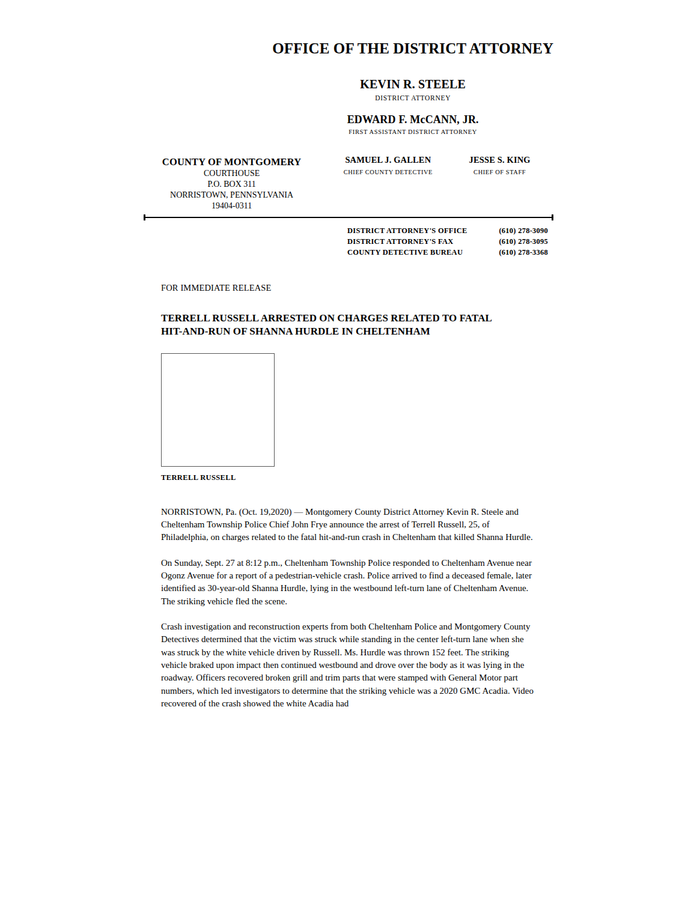COUNTY OF MONTGOMERY
SEAL · 1784
OFFICE OF THE DISTRICT ATTORNEY
KEVIN R. STEELE
DISTRICT ATTORNEY
EDWARD F. McCANN, JR.
FIRST ASSISTANT DISTRICT ATTORNEY
COUNTY OF MONTGOMERY
COURTHOUSE
P.O. BOX 311
NORRISTOWN, PENNSYLVANIA
19404-0311
| SAMUEL J. GALLEN | JESSE S. KING |
| CHIEF COUNTY DETECTIVE | CHIEF OF STAFF |
| DISTRICT ATTORNEY'S OFFICE | (610) 278-3090 |
| DISTRICT ATTORNEY'S FAX | (610) 278-3095 |
| COUNTY DETECTIVE BUREAU | (610) 278-3368 |
FOR IMMEDIATE RELEASE
Terrell Russell arrested on charges related to fatal
hit-and-run of Shanna Hurdle in Cheltenham
TERRELL RUSSELL
(booking photograph)
TERRELL RUSSELL
NORRISTOWN, Pa. (Oct. 19,2020) — Montgomery County District Attorney Kevin R. Steele and Cheltenham Township Police Chief John Frye announce the arrest of Terrell Russell, 25, of Philadelphia, on charges related to the fatal hit-and-run crash in Cheltenham that killed Shanna Hurdle.
On Sunday, Sept. 27 at 8:12 p.m., Cheltenham Township Police responded to Cheltenham Avenue near Ogonz Avenue for a report of a pedestrian-vehicle crash. Police arrived to find a deceased female, later identified as 30-year-old Shanna Hurdle, lying in the westbound left-turn lane of Cheltenham Avenue. The striking vehicle fled the scene.
Crash investigation and reconstruction experts from both Cheltenham Police and Montgomery County Detectives determined that the victim was struck while standing in the center left-turn lane when she was struck by the white vehicle driven by Russell. Ms. Hurdle was thrown 152 feet. The striking vehicle braked upon impact then continued westbound and drove over the body as it was lying in the roadway. Officers recovered broken grill and trim parts that were stamped with General Motor part numbers, which led investigators to determine that the striking vehicle was a 2020 GMC Acadia. Video recovered of the crash showed the white Acadia had